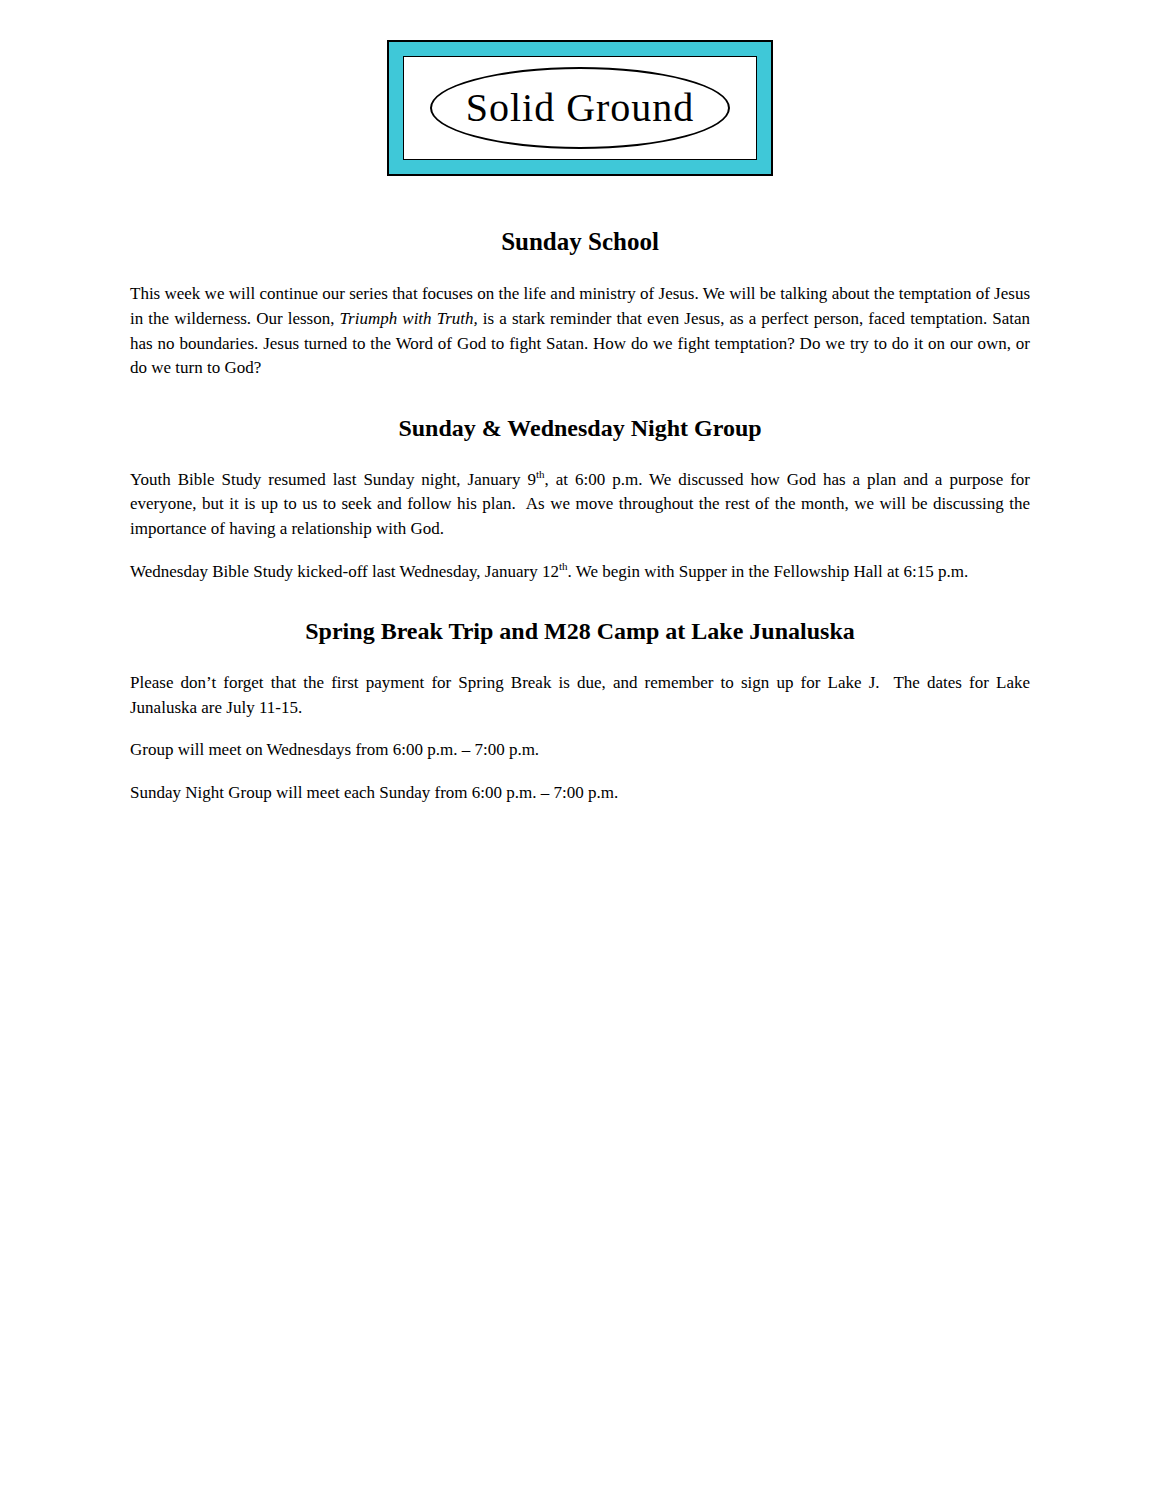Solid Ground
Sunday School
This week we will continue our series that focuses on the life and ministry of Jesus. We will be talking about the temptation of Jesus in the wilderness. Our lesson, Triumph with Truth, is a stark reminder that even Jesus, as a perfect person, faced temptation. Satan has no boundaries. Jesus turned to the Word of God to fight Satan. How do we fight temptation? Do we try to do it on our own, or do we turn to God?
Sunday & Wednesday Night Group
Youth Bible Study resumed last Sunday night, January 9th, at 6:00 p.m. We discussed how God has a plan and a purpose for everyone, but it is up to us to seek and follow his plan. As we move throughout the rest of the month, we will be discussing the importance of having a relationship with God.
Wednesday Bible Study kicked-off last Wednesday, January 12th. We begin with Supper in the Fellowship Hall at 6:15 p.m.
Spring Break Trip and M28 Camp at Lake Junaluska
Please don’t forget that the first payment for Spring Break is due, and remember to sign up for Lake J. The dates for Lake Junaluska are July 11-15.
Group will meet on Wednesdays from 6:00 p.m. – 7:00 p.m.
Sunday Night Group will meet each Sunday from 6:00 p.m. – 7:00 p.m.